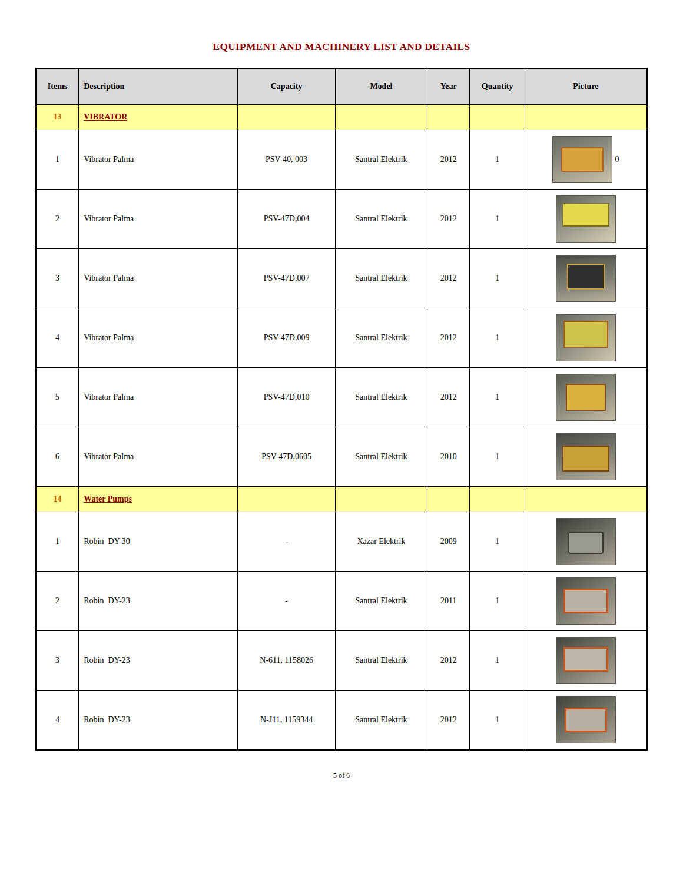EQUIPMENT AND MACHINERY LIST AND DETAILS
| Items | Description | Capacity | Model | Year | Quantity | Picture |
| --- | --- | --- | --- | --- | --- | --- |
| 13 | VIBRATOR | | | | | |
| 1 | Vibrator Palma | PSV-40, 003 | Santral Elektrik | 2012 | 1 | 0 |
| 2 | Vibrator Palma | PSV-47D,004 | Santral Elektrik | 2012 | 1 | |
| 3 | Vibrator Palma | PSV-47D,007 | Santral Elektrik | 2012 | 1 | |
| 4 | Vibrator Palma | PSV-47D,009 | Santral Elektrik | 2012 | 1 | |
| 5 | Vibrator Palma | PSV-47D,010 | Santral Elektrik | 2012 | 1 | |
| 6 | Vibrator Palma | PSV-47D,0605 | Santral Elektrik | 2010 | 1 | |
| 14 | Water Pumps | | | | | |
| 1 | Robin DY-30 | - | Xazar Elektrik | 2009 | 1 | |
| 2 | Robin DY-23 | - | Santral Elektrik | 2011 | 1 | |
| 3 | Robin DY-23 | N-611, 1158026 | Santral Elektrik | 2012 | 1 | |
| 4 | Robin DY-23 | N-J11, 1159344 | Santral Elektrik | 2012 | 1 | |
5 of 6